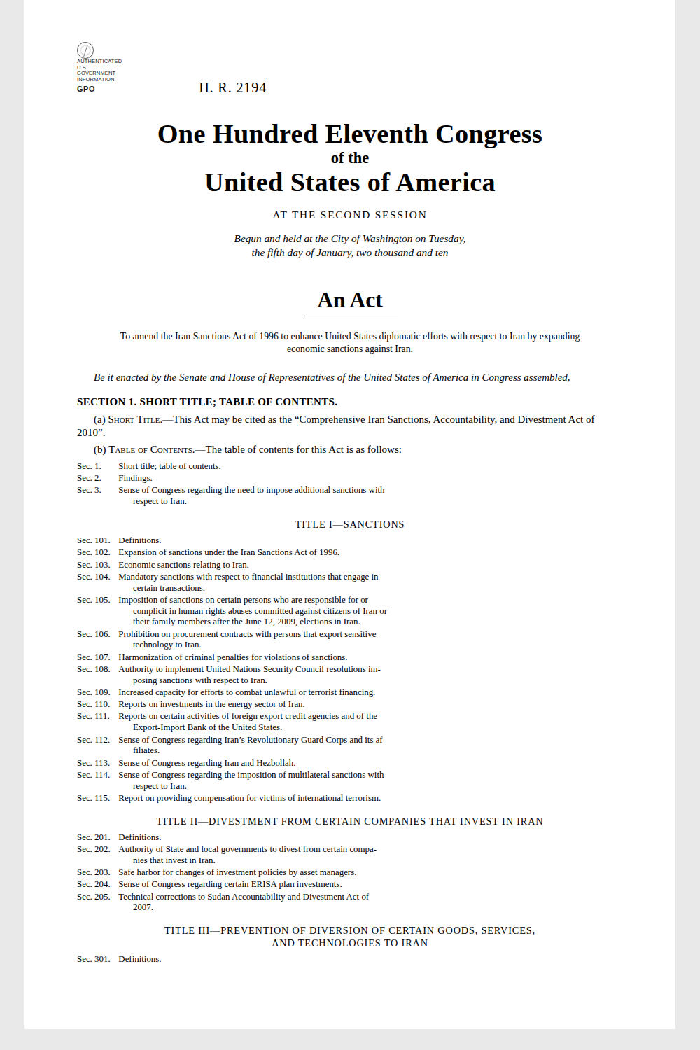Authenticated
U.S. Government
Information
GPO
H. R. 2194
One Hundred Eleventh Congress
of the
United States of America
AT THE SECOND SESSION
Begun and held at the City of Washington on Tuesday,
the fifth day of January, two thousand and ten
An Act
To amend the Iran Sanctions Act of 1996 to enhance United States diplomatic efforts with respect to Iran by expanding economic sanctions against Iran.
Be it enacted by the Senate and House of Representatives of the United States of America in Congress assembled,
SECTION 1. SHORT TITLE; TABLE OF CONTENTS.
(a) Short Title.—This Act may be cited as the “Comprehensive Iran Sanctions, Accountability, and Divestment Act of 2010”.
(b) Table of Contents.—The table of contents for this Act is as follows:
Sec. 1.
Short title; table of contents.
Sec. 2.
Findings.
Sec. 3.
Sense of Congress regarding the need to impose additional sanctions withrespect to Iran.
TITLE I—SANCTIONS
Sec. 101.
Definitions.
Sec. 102.
Expansion of sanctions under the Iran Sanctions Act of 1996.
Sec. 103.
Economic sanctions relating to Iran.
Sec. 104.
Mandatory sanctions with respect to financial institutions that engage incertain transactions.
Sec. 105.
Imposition of sanctions on certain persons who are responsible for orcomplicit in human rights abuses committed against citizens of Iran or their family members after the June 12, 2009, elections in Iran.
Sec. 106.
Prohibition on procurement contracts with persons that export sensitivetechnology to Iran.
Sec. 107.
Harmonization of criminal penalties for violations of sanctions.
Sec. 108.
Authority to implement United Nations Security Council resolutions im-posing sanctions with respect to Iran.
Sec. 109.
Increased capacity for efforts to combat unlawful or terrorist financing.
Sec. 110.
Reports on investments in the energy sector of Iran.
Sec. 111.
Reports on certain activities of foreign export credit agencies and of theExport-Import Bank of the United States.
Sec. 112.
Sense of Congress regarding Iran’s Revolutionary Guard Corps and its af-filiates.
Sec. 113.
Sense of Congress regarding Iran and Hezbollah.
Sec. 114.
Sense of Congress regarding the imposition of multilateral sanctions withrespect to Iran.
Sec. 115.
Report on providing compensation for victims of international terrorism.
TITLE II—DIVESTMENT FROM CERTAIN COMPANIES THAT INVEST IN IRAN
Sec. 201.
Definitions.
Sec. 202.
Authority of State and local governments to divest from certain compa-nies that invest in Iran.
Sec. 203.
Safe harbor for changes of investment policies by asset managers.
Sec. 204.
Sense of Congress regarding certain ERISA plan investments.
Sec. 205.
Technical corrections to Sudan Accountability and Divestment Act of2007.
TITLE III—PREVENTION OF DIVERSION OF CERTAIN GOODS, SERVICES,
AND TECHNOLOGIES TO IRAN
Sec. 301.
Definitions.